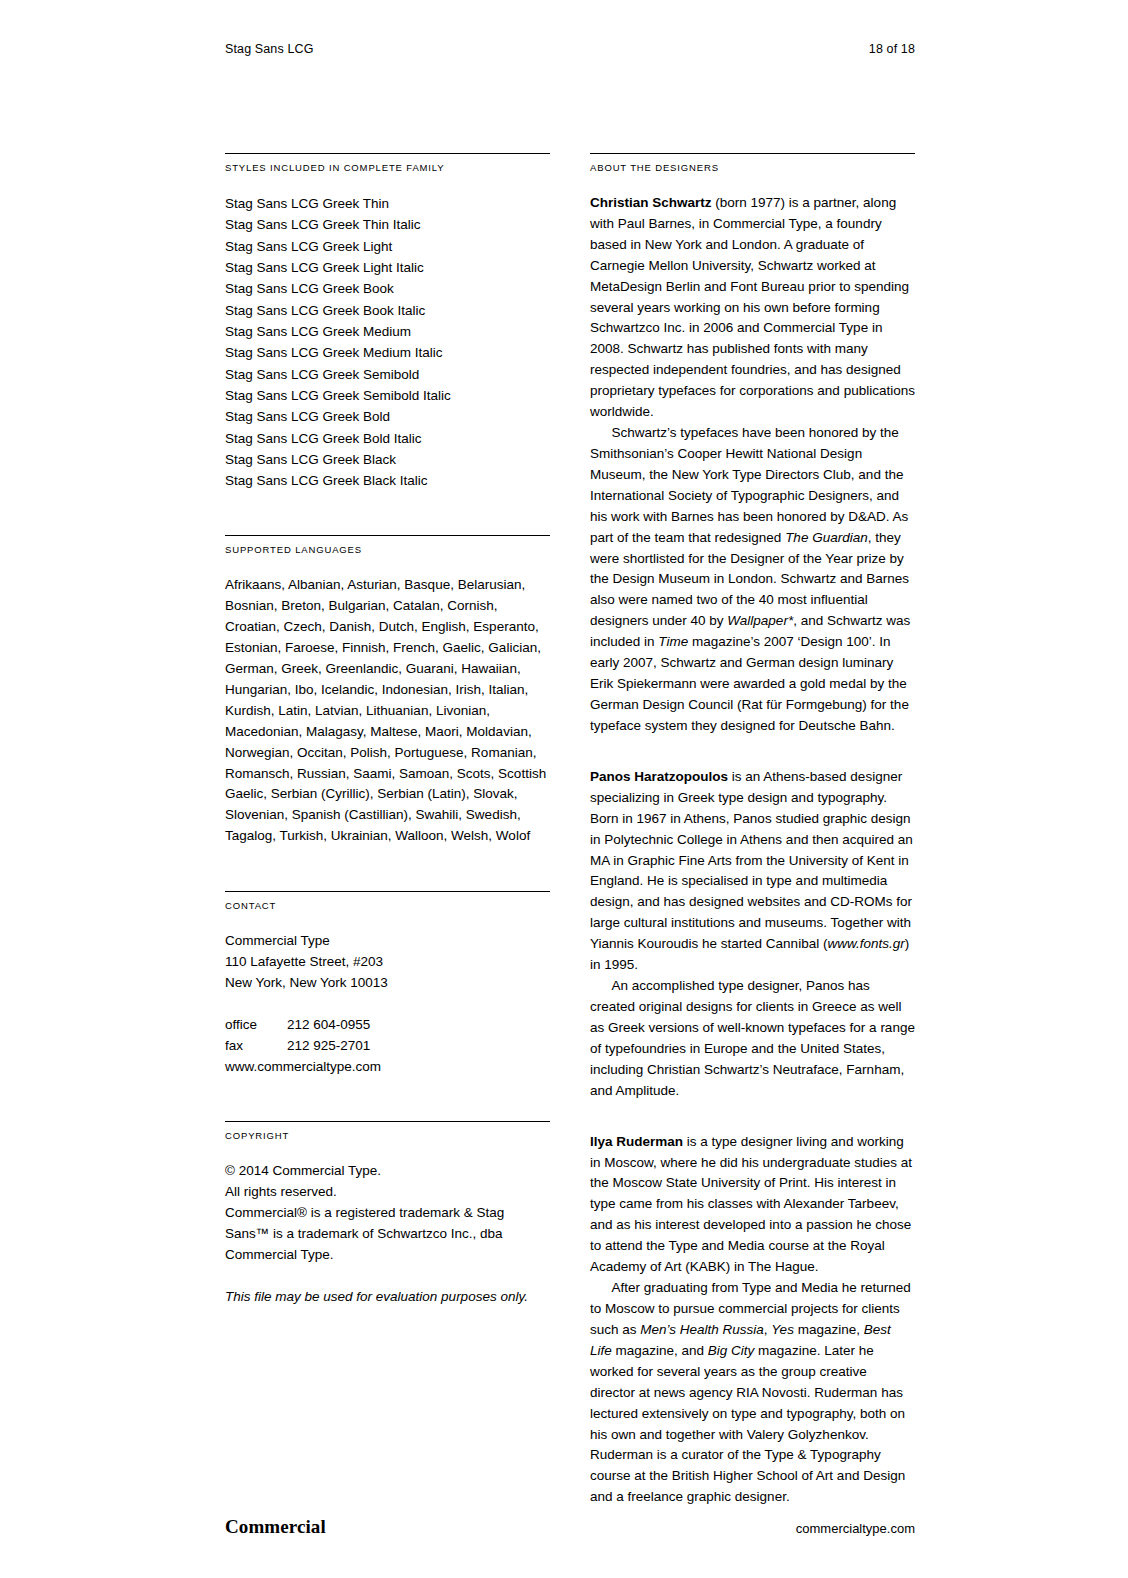Stag Sans LCG
18 of 18
Styles included in complete family
Stag Sans LCG Greek Thin
Stag Sans LCG Greek Thin Italic
Stag Sans LCG Greek Light
Stag Sans LCG Greek Light Italic
Stag Sans LCG Greek Book
Stag Sans LCG Greek Book Italic
Stag Sans LCG Greek Medium
Stag Sans LCG Greek Medium Italic
Stag Sans LCG Greek Semibold
Stag Sans LCG Greek Semibold Italic
Stag Sans LCG Greek Bold
Stag Sans LCG Greek Bold Italic
Stag Sans LCG Greek Black
Stag Sans LCG Greek Black Italic
Supported languages
Afrikaans, Albanian, Asturian, Basque, Belarusian, Bosnian, Breton, Bulgarian, Catalan, Cornish, Croatian, Czech, Danish, Dutch, English, Esperanto, Estonian, Faroese, Finnish, French, Gaelic, Galician, German, Greek, Greenlandic, Guarani, Hawaiian, Hungarian, Ibo, Icelandic, Indonesian, Irish, Italian, Kurdish, Latin, Latvian, Lithuanian, Livonian, Macedonian, Malagasy, Maltese, Maori, Moldavian, Norwegian, Occitan, Polish, Portuguese, Romanian, Romansch, Russian, Saami, Samoan, Scots, Scottish Gaelic, Serbian (Cyrillic), Serbian (Latin), Slovak, Slovenian, Spanish (Castillian), Swahili, Swedish, Tagalog, Turkish, Ukrainian, Walloon, Welsh, Wolof
Contact
Commercial Type
110 Lafayette Street, #203
New York, New York 10013
office 212 604-0955
fax 212 925-2701
www.commercialtype.com
Copyright
© 2014 Commercial Type.
All rights reserved.
Commercial® is a registered trademark & Stag Sans™ is a trademark of Schwartzco Inc., dba Commercial Type.
This file may be used for evaluation purposes only.
About the designers
Christian Schwartz (born 1977) is a partner, along with Paul Barnes, in Commercial Type, a foundry based in New York and London. A graduate of Carnegie Mellon University, Schwartz worked at MetaDesign Berlin and Font Bureau prior to spending several years working on his own before forming Schwartzco Inc. in 2006 and Commercial Type in 2008. Schwartz has published fonts with many respected independent foundries, and has designed proprietary typefaces for corporations and publications worldwide.
Schwartz’s typefaces have been honored by the Smithsonian’s Cooper Hewitt National Design Museum, the New York Type Directors Club, and the International Society of Typographic Designers, and his work with Barnes has been honored by D&AD. As part of the team that redesigned The Guardian, they were shortlisted for the Designer of the Year prize by the Design Museum in London. Schwartz and Barnes also were named two of the 40 most influential designers under 40 by Wallpaper*, and Schwartz was included in Time magazine’s 2007 ‘Design 100’. In early 2007, Schwartz and German design luminary Erik Spiekermann were awarded a gold medal by the German Design Council (Rat für Formgebung) for the typeface system they designed for Deutsche Bahn.
Panos Haratzopoulos is an Athens-based designer specializing in Greek type design and typography. Born in 1967 in Athens, Panos studied graphic design in Polytechnic College in Athens and then acquired an MA in Graphic Fine Arts from the University of Kent in England. He is specialised in type and multimedia design, and has designed websites and CD-ROMs for large cultural institutions and museums. Together with Yiannis Kouroudis he started Cannibal (www.fonts.gr) in 1995.
An accomplished type designer, Panos has created original designs for clients in Greece as well as Greek versions of well-known typefaces for a range of typefoundries in Europe and the United States, including Christian Schwartz’s Neutraface, Farnham, and Amplitude.
Ilya Ruderman is a type designer living and working in Moscow, where he did his undergraduate studies at the Moscow State University of Print. His interest in type came from his classes with Alexander Tarbeev, and as his interest developed into a passion he chose to attend the Type and Media course at the Royal Academy of Art (KABK) in The Hague.
After graduating from Type and Media he returned to Moscow to pursue commercial projects for clients such as Men’s Health Russia, Yes magazine, Best Life magazine, and Big City magazine. Later he worked for several years as the group creative director at news agency RIA Novosti. Ruderman has lectured extensively on type and typography, both on his own and together with Valery Golyzhenkov. Ruderman is a curator of the Type & Typography course at the British Higher School of Art and Design and a freelance graphic designer.
Commercial
commercialtype.com